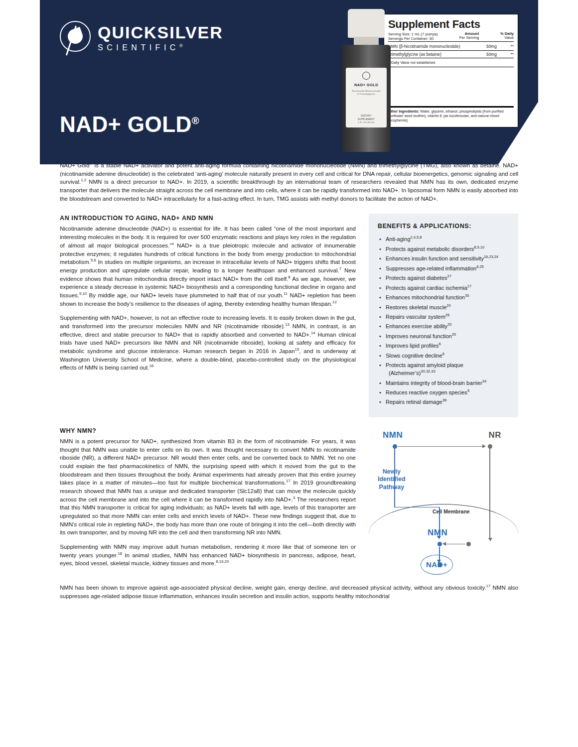QUICKSILVER
SCIENTIFIC®
NAD+ GOLD®
NAD+ GOLD
Nicotinamide Mononucleotide
& Trimethylglycine
DIETARY
SUPPLEMENT
1 FL OZ (30 mL)
Supplement Facts
Serving Size: 1 mL (7 pumps)
Servings Per Container: 50
Amount
Per Serving
% Daily
Value
| NMN (β-Nicotinamide mononucleotide) | 50mg | ** |
| Trimethylglycine (as betaine) | 50mg | ** |
**Daily Value not established
Other Ingredients: Water, glycerin, ethanol, phospholipids (from purified sunflower seed lecithin), vitamin E (as tocofersolan, and natural mixed tocopherols)
NAD+ Gold® is a stable NAD+ activator and potent anti-aging formula containing nicotinamide mononucleotide (NMN) and trimethylglycine (TMG), also known as betaine. NAD+ (nicotinamide adenine dinucleotide) is the celebrated ‘anti-aging’ molecule naturally present in every cell and critical for DNA repair, cellular bioenergetics, genomic signaling and cell survival.1,2 NMN is a direct precursor to NAD+. In 2019, a scientific breakthrough by an international team of researchers revealed that NMN has its own, dedicated enzyme transporter that delivers the molecule straight across the cell membrane and into cells, where it can be rapidly transformed into NAD+. In liposomal form NMN is easily absorbed into the bloodstream and converted to NAD+ intracellularly for a fast-acting effect. In turn, TMG assists with methyl donors to facilitate the action of NAD+.
An Introduction to Aging, NAD+ and NMN
Nicotinamide adenine dinucleotide (NAD+) is essential for life. It has been called “one of the most important and interesting molecules in the body. It is required for over 500 enzymatic reactions and plays key roles in the regulation of almost all major biological processes.”4 NAD+ is a true pleiotropic molecule and activator of innumerable protective enzymes; it regulates hundreds of critical functions in the body from energy production to mitochondrial metabolism.5,6 In studies on multiple organisms, an increase in intracellular levels of NAD+ triggers shifts that boost energy production and upregulate cellular repair, leading to a longer healthspan and enhanced survival.7 New evidence shows that human mitochondria directly import intact NAD+ from the cell itself.8 As we age, however, we experience a steady decrease in systemic NAD+ biosynthesis and a corresponding functional decline in organs and tissues.9,10 By middle age, our NAD+ levels have plummeted to half that of our youth.11 NAD+ repletion has been shown to increase the body’s resilience to the diseases of aging, thereby extending healthy human lifespan.12
Supplementing with NAD+, however, is not an effective route to increasing levels. It is easily broken down in the gut, and transformed into the precursor molecules NMN and NR (nicotinamide riboside).13 NMN, in contrast, is an effective, direct and stable precursor to NAD+ that is rapidly absorbed and converted to NAD+.14 Human clinical trials have used NAD+ precursors like NMN and NR (nicotinamide riboside), looking at safety and efficacy for metabolic syndrome and glucose intolerance. Human research began in 2016 in Japan15, and is underway at Washington University School of Medicine, where a double-blind, placebo-controlled study on the physiological effects of NMN is being carried out.16
Benefits & Applications:
Anti-aging2,4,5,8
Protects against metabolic disorders8,9,10
Enhances insulin function and sensitivity16,23,24
Suppresses age-related inflammation8,25
Protects against diabetes27
Protects against cardiac ischemia17
Enhances mitochondrial function35
Restores skeletal muscle20
Repairs vascular system26
Enhances exercise ability20
Improves neuronal function29
Improves lipid profiles6
Slows cognitive decline6
Protects against amyloid plaque
(Alzheimer’s)30,32,33
Maintains integrity of blood-brain barrier34
Reduces reactive oxygen species5
Repairs retinal damage38
Why NMN?
NMN is a potent precursor for NAD+, synthesized from vitamin B3 in the form of nicotinamide. For years, it was thought that NMN was unable to enter cells on its own. It was thought necessary to convert NMN to nicotinamide riboside (NR), a different NAD+ precursor. NR would then enter cells, and be converted back to NMN. Yet no one could explain the fast pharmacokinetics of NMN, the surprising speed with which it moved from the gut to the bloodstream and then tissues throughout the body. Animal experiments had already proven that this entire journey takes place in a matter of minutes—too fast for multiple biochemical transformations.17 In 2019 groundbreaking research showed that NMN has a unique and dedicated transporter (Slc12a8) that can move the molecule quickly across the cell membrane and into the cell where it can be transformed rapidly into NAD+.3 The researchers report that this NMN transporter is critical for aging individuals; as NAD+ levels fall with age, levels of this transporter are upregulated so that more NMN can enter cells and enrich levels of NAD+. These new findings suggest that, due to NMN’s critical role in repleting NAD+, the body has more than one route of bringing it into the cell—both directly with its own transporter, and by moving NR into the cell and then transforming NR into NMN.
Supplementing with NMN may improve adult human metabolism, rendering it more like that of someone ten or twenty years younger.18 In animal studies, NMN has enhanced NAD+ biosynthesis in pancreas, adipose, heart, eyes, blood vessel, skeletal muscle, kidney tissues and more.8,19,20
NMN
NR
NMN
NAD+
Newly
Identified
Pathway
Cell Membrane
NMN has been shown to improve against age-associated physical decline, weight gain, energy decline, and decreased physical activity, without any obvious toxicity.17 NMN also suppresses age-related adipose tissue inflammation, enhances insulin secretion and insulin action, supports healthy mitochondrial